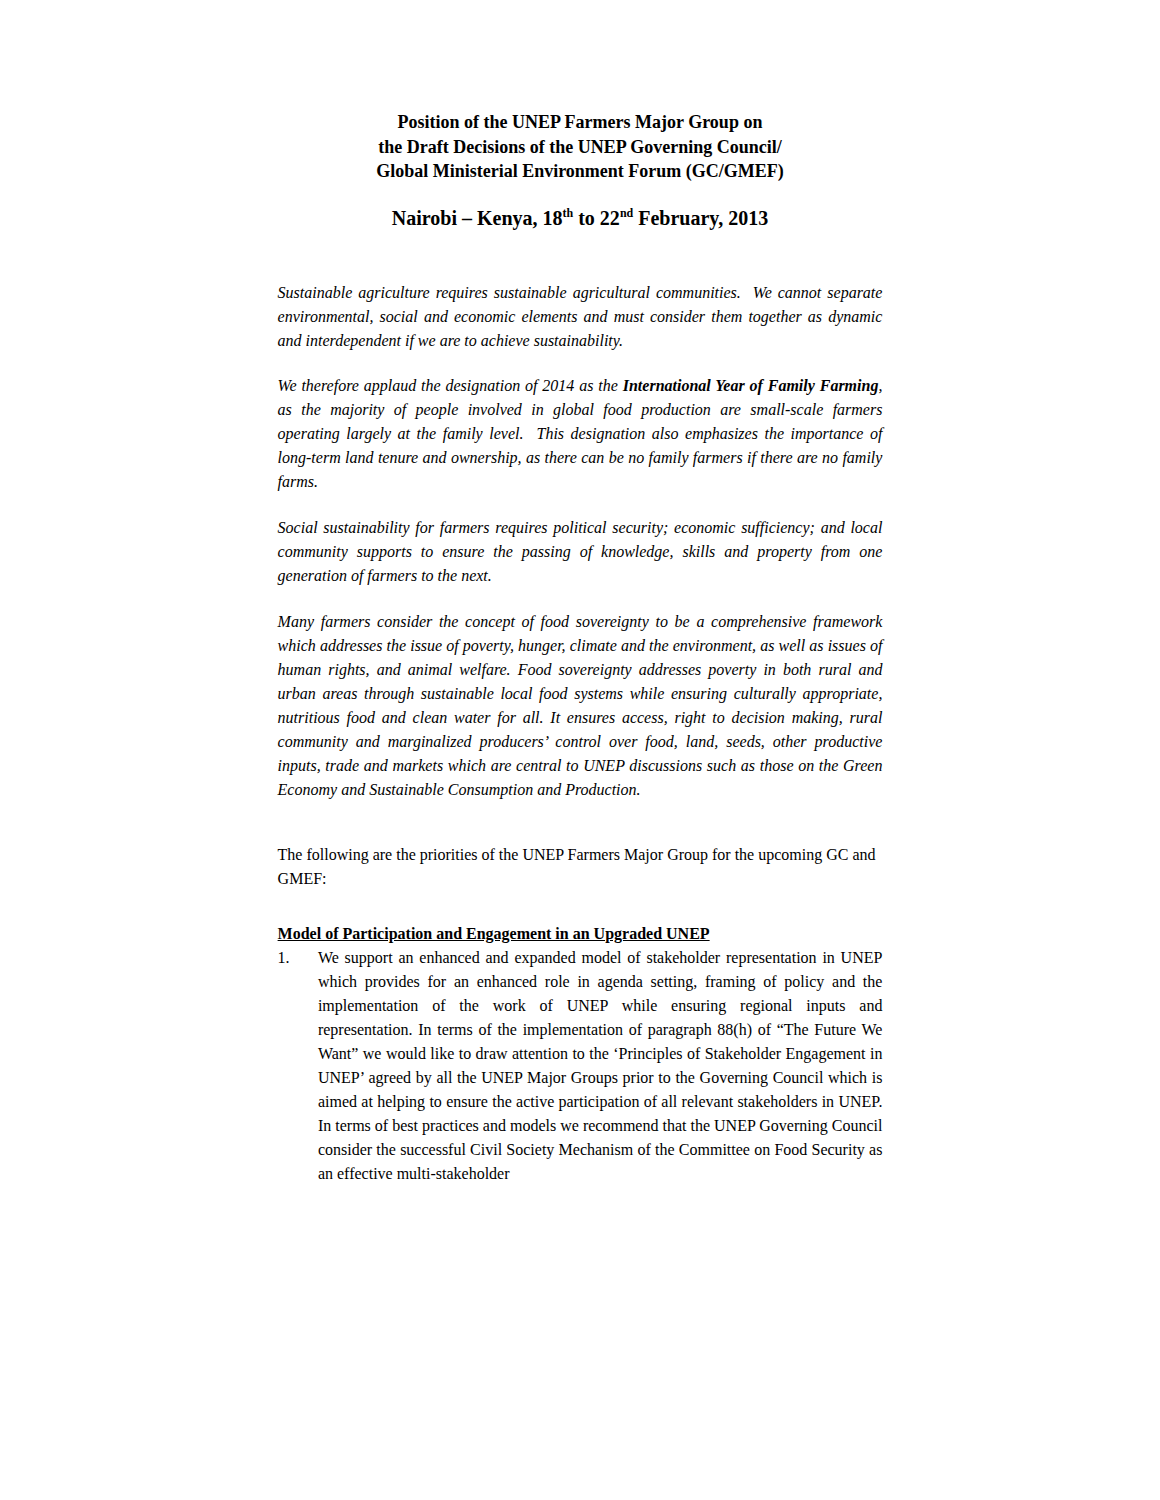Position of the UNEP Farmers Major Group on the Draft Decisions of the UNEP Governing Council/ Global Ministerial Environment Forum (GC/GMEF)
Nairobi – Kenya, 18th to 22nd February, 2013
Sustainable agriculture requires sustainable agricultural communities. We cannot separate environmental, social and economic elements and must consider them together as dynamic and interdependent if we are to achieve sustainability.
We therefore applaud the designation of 2014 as the International Year of Family Farming, as the majority of people involved in global food production are small-scale farmers operating largely at the family level. This designation also emphasizes the importance of long-term land tenure and ownership, as there can be no family farmers if there are no family farms.
Social sustainability for farmers requires political security; economic sufficiency; and local community supports to ensure the passing of knowledge, skills and property from one generation of farmers to the next.
Many farmers consider the concept of food sovereignty to be a comprehensive framework which addresses the issue of poverty, hunger, climate and the environment, as well as issues of human rights, and animal welfare. Food sovereignty addresses poverty in both rural and urban areas through sustainable local food systems while ensuring culturally appropriate, nutritious food and clean water for all. It ensures access, right to decision making, rural community and marginalized producers’ control over food, land, seeds, other productive inputs, trade and markets which are central to UNEP discussions such as those on the Green Economy and Sustainable Consumption and Production.
The following are the priorities of the UNEP Farmers Major Group for the upcoming GC and GMEF:
Model of Participation and Engagement in an Upgraded UNEP
We support an enhanced and expanded model of stakeholder representation in UNEP which provides for an enhanced role in agenda setting, framing of policy and the implementation of the work of UNEP while ensuring regional inputs and representation. In terms of the implementation of paragraph 88(h) of “The Future We Want” we would like to draw attention to the ‘Principles of Stakeholder Engagement in UNEP’ agreed by all the UNEP Major Groups prior to the Governing Council which is aimed at helping to ensure the active participation of all relevant stakeholders in UNEP. In terms of best practices and models we recommend that the UNEP Governing Council consider the successful Civil Society Mechanism of the Committee on Food Security as an effective multi-stakeholder